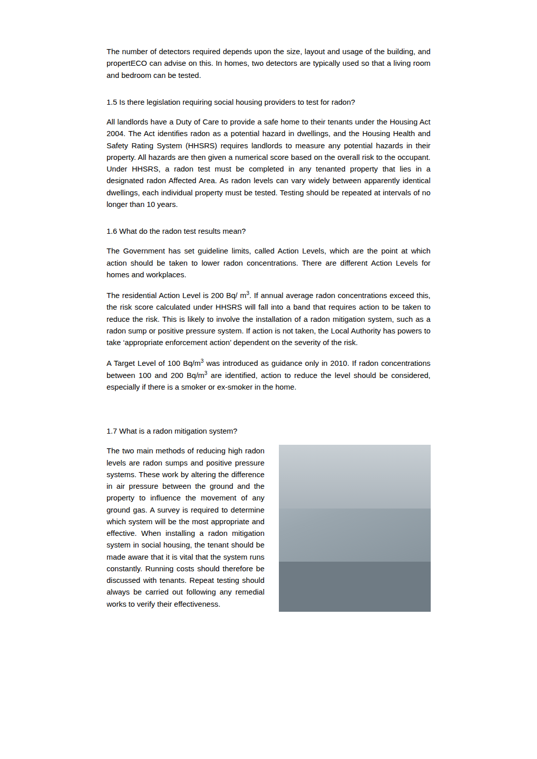The number of detectors required depends upon the size, layout and usage of the building, and propertECO can advise on this. In homes, two detectors are typically used so that a living room and bedroom can be tested.
1.5 Is there legislation requiring social housing providers to test for radon?
All landlords have a Duty of Care to provide a safe home to their tenants under the Housing Act 2004. The Act identifies radon as a potential hazard in dwellings, and the Housing Health and Safety Rating System (HHSRS) requires landlords to measure any potential hazards in their property. All hazards are then given a numerical score based on the overall risk to the occupant. Under HHSRS, a radon test must be completed in any tenanted property that lies in a designated radon Affected Area. As radon levels can vary widely between apparently identical dwellings, each individual property must be tested. Testing should be repeated at intervals of no longer than 10 years.
1.6 What do the radon test results mean?
The Government has set guideline limits, called Action Levels, which are the point at which action should be taken to lower radon concentrations. There are different Action Levels for homes and workplaces.
The residential Action Level is 200 Bq/ m3. If annual average radon concentrations exceed this, the risk score calculated under HHSRS will fall into a band that requires action to be taken to reduce the risk. This is likely to involve the installation of a radon mitigation system, such as a radon sump or positive pressure system. If action is not taken, the Local Authority has powers to take ‘appropriate enforcement action’ dependent on the severity of the risk.
A Target Level of 100 Bq/m3 was introduced as guidance only in 2010. If radon concentrations between 100 and 200 Bq/m3 are identified, action to reduce the level should be considered, especially if there is a smoker or ex-smoker in the home.
1.7 What is a radon mitigation system?
The two main methods of reducing high radon levels are radon sumps and positive pressure systems. These work by altering the difference in air pressure between the ground and the property to influence the movement of any ground gas. A survey is required to determine which system will be the most appropriate and effective. When installing a radon mitigation system in social housing, the tenant should be made aware that it is vital that the system runs constantly. Running costs should therefore be discussed with tenants. Repeat testing should always be carried out following any remedial works to verify their effectiveness.